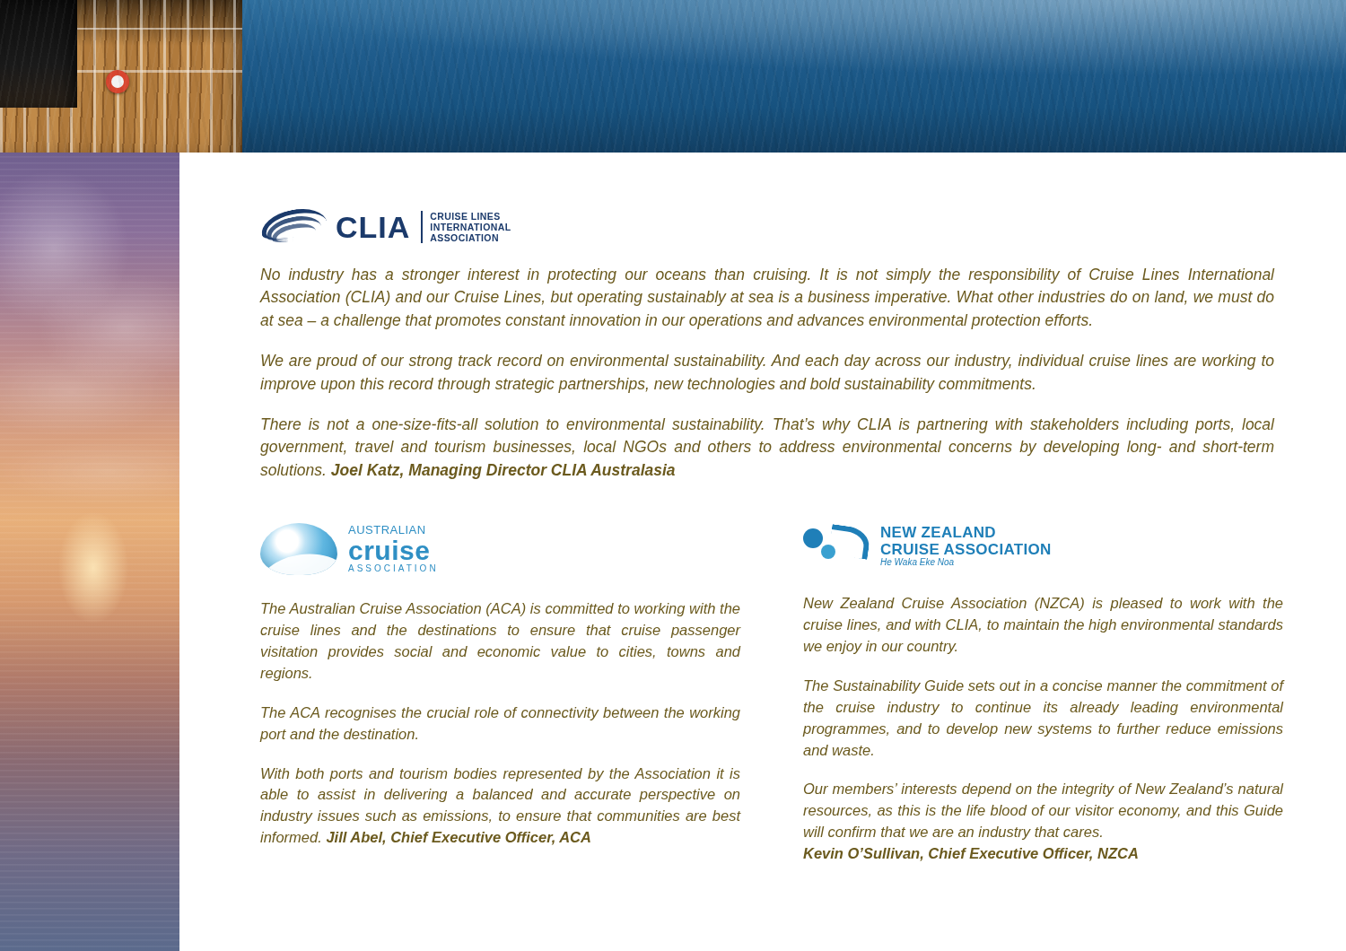CLIA
Cruise Lines
International
Association
No industry has a stronger interest in protecting our oceans than cruising. It is not simply the responsibility of Cruise Lines International Association (CLIA) and our Cruise Lines, but operating sustainably at sea is a business imperative. What other industries do on land, we must do at sea – a challenge that promotes constant innovation in our operations and advances environmental protection efforts.
We are proud of our strong track record on environmental sustainability. And each day across our industry, individual cruise lines are working to improve upon this record through strategic partnerships, new technologies and bold sustainability commitments.
There is not a one-size-fits-all solution to environmental sustainability. That’s why CLIA is partnering with stakeholders including ports, local government, travel and tourism businesses, local NGOs and others to address environmental concerns by developing long- and short-term solutions. Joel Katz, Managing Director CLIA Australasia
AUSTRALIAN
cruise
ASSOCIATION
The Australian Cruise Association (ACA) is committed to working with the cruise lines and the destinations to ensure that cruise passenger visitation provides social and economic value to cities, towns and regions.
The ACA recognises the crucial role of connectivity between the working port and the destination.
With both ports and tourism bodies represented by the Association it is able to assist in delivering a balanced and accurate perspective on industry issues such as emissions, to ensure that communities are best informed. Jill Abel, Chief Executive Officer, ACA
NEW ZEALAND
CRUISE ASSOCIATION
He Waka Eke Noa
New Zealand Cruise Association (NZCA) is pleased to work with the cruise lines, and with CLIA, to maintain the high environmental standards we enjoy in our country.
The Sustainability Guide sets out in a concise manner the commitment of the cruise industry to continue its already leading environmental programmes, and to develop new systems to further reduce emissions and waste.
Our members’ interests depend on the integrity of New Zealand’s natural resources, as this is the life blood of our visitor economy, and this Guide will confirm that we are an industry that cares.
Kevin O’Sullivan, Chief Executive Officer, NZCA